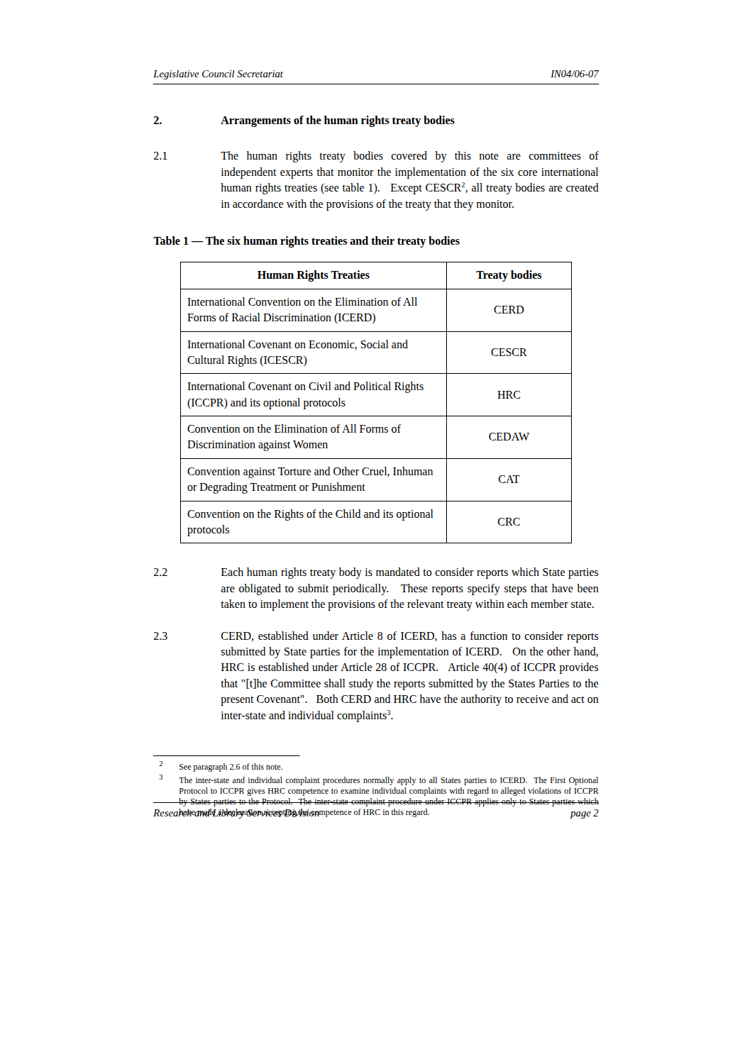Legislative Council Secretariat IN04/06-07
2. Arrangements of the human rights treaty bodies
2.1 The human rights treaty bodies covered by this note are committees of independent experts that monitor the implementation of the six core international human rights treaties (see table 1). Except CESCR2, all treaty bodies are created in accordance with the provisions of the treaty that they monitor.
Table 1 — The six human rights treaties and their treaty bodies
| Human Rights Treaties | Treaty bodies |
| --- | --- |
| International Convention on the Elimination of All Forms of Racial Discrimination (ICERD) | CERD |
| International Covenant on Economic, Social and Cultural Rights (ICESCR) | CESCR |
| International Covenant on Civil and Political Rights (ICCPR) and its optional protocols | HRC |
| Convention on the Elimination of All Forms of Discrimination against Women | CEDAW |
| Convention against Torture and Other Cruel, Inhuman or Degrading Treatment or Punishment | CAT |
| Convention on the Rights of the Child and its optional protocols | CRC |
2.2 Each human rights treaty body is mandated to consider reports which State parties are obligated to submit periodically. These reports specify steps that have been taken to implement the provisions of the relevant treaty within each member state.
2.3 CERD, established under Article 8 of ICERD, has a function to consider reports submitted by State parties for the implementation of ICERD. On the other hand, HRC is established under Article 28 of ICCPR. Article 40(4) of ICCPR provides that "[t]he Committee shall study the reports submitted by the States Parties to the present Covenant". Both CERD and HRC have the authority to receive and act on inter-state and individual complaints3.
2 See paragraph 2.6 of this note.
3 The inter-state and individual complaint procedures normally apply to all States parties to ICERD. The First Optional Protocol to ICCPR gives HRC competence to examine individual complaints with regard to alleged violations of ICCPR by States parties to the Protocol. The inter-state complaint procedure under ICCPR applies only to States parties which have made a declaration accepting the competence of HRC in this regard.
Research and Library Services Division page 2